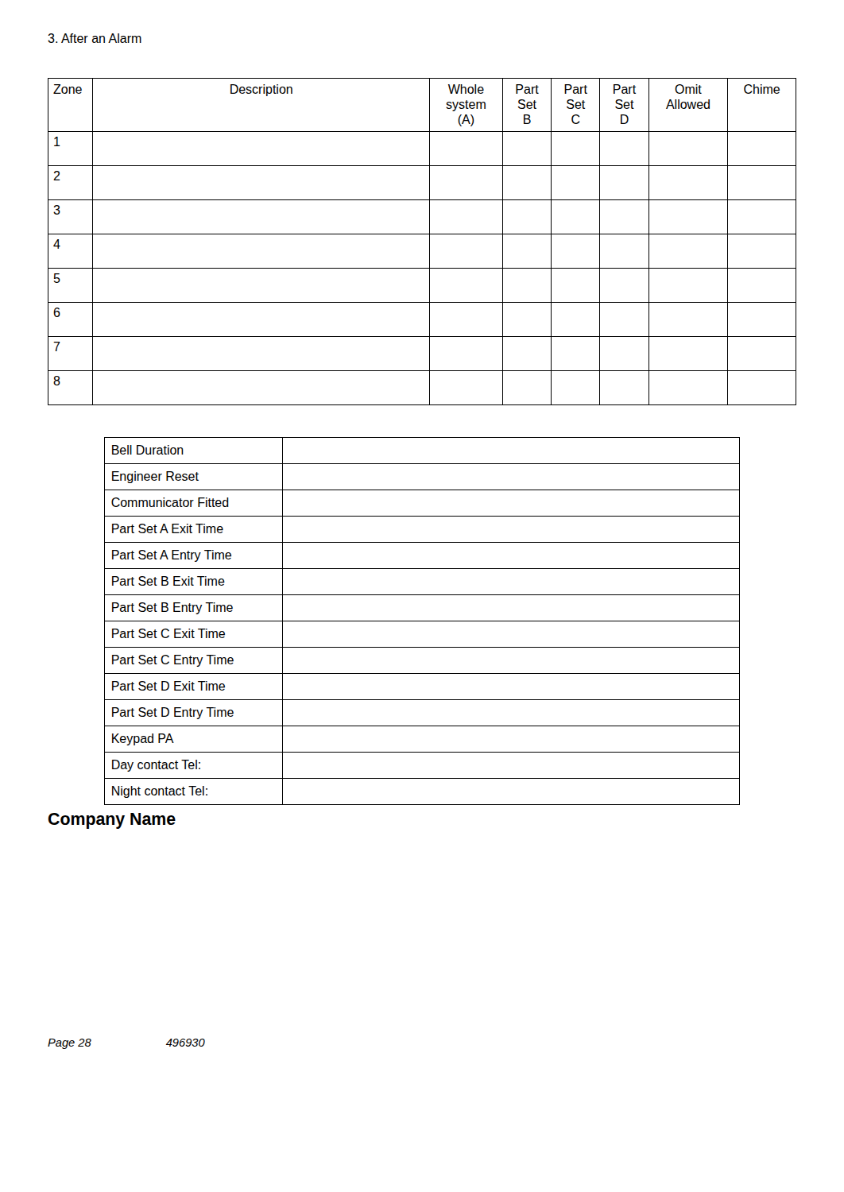3. After an Alarm
| Zone | Description | Whole system (A) | Part Set B | Part Set C | Part Set D | Omit Allowed | Chime |
| --- | --- | --- | --- | --- | --- | --- | --- |
| 1 | | | | | | | |
| 2 | | | | | | | |
| 3 | | | | | | | |
| 4 | | | | | | | |
| 5 | | | | | | | |
| 6 | | | | | | | |
| 7 | | | | | | | |
| 8 | | | | | | | |
| Bell Duration | |
| Engineer Reset | |
| Communicator Fitted | |
| Part Set A Exit Time | |
| Part Set A Entry Time | |
| Part Set B Exit Time | |
| Part Set B Entry Time | |
| Part Set C Exit Time | |
| Part Set C Entry Time | |
| Part Set D Exit Time | |
| Part Set D Entry Time | |
| Keypad PA | |
| Day contact Tel: | |
| Night contact Tel: | |
Company Name
Page 28 496930